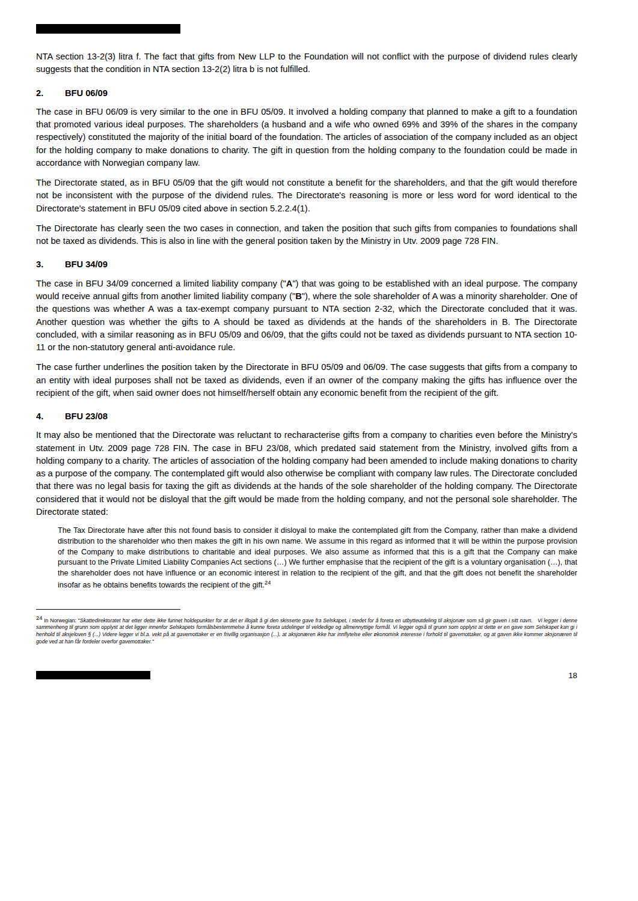NTA section 13-2(3) litra f. The fact that gifts from New LLP to the Foundation will not conflict with the purpose of dividend rules clearly suggests that the condition in NTA section 13-2(2) litra b is not fulfilled.
2. BFU 06/09
The case in BFU 06/09 is very similar to the one in BFU 05/09. It involved a holding company that planned to make a gift to a foundation that promoted various ideal purposes. The shareholders (a husband and a wife who owned 69% and 39% of the shares in the company respectively) constituted the majority of the initial board of the foundation. The articles of association of the company included as an object for the holding company to make donations to charity. The gift in question from the holding company to the foundation could be made in accordance with Norwegian company law.
The Directorate stated, as in BFU 05/09 that the gift would not constitute a benefit for the shareholders, and that the gift would therefore not be inconsistent with the purpose of the dividend rules. The Directorate's reasoning is more or less word for word identical to the Directorate's statement in BFU 05/09 cited above in section 5.2.2.4(1).
The Directorate has clearly seen the two cases in connection, and taken the position that such gifts from companies to foundations shall not be taxed as dividends. This is also in line with the general position taken by the Ministry in Utv. 2009 page 728 FIN.
3. BFU 34/09
The case in BFU 34/09 concerned a limited liability company ("A") that was going to be established with an ideal purpose. The company would receive annual gifts from another limited liability company ("B"), where the sole shareholder of A was a minority shareholder. One of the questions was whether A was a tax-exempt company pursuant to NTA section 2-32, which the Directorate concluded that it was. Another question was whether the gifts to A should be taxed as dividends at the hands of the shareholders in B. The Directorate concluded, with a similar reasoning as in BFU 05/09 and 06/09, that the gifts could not be taxed as dividends pursuant to NTA section 10-11 or the non-statutory general anti-avoidance rule.
The case further underlines the position taken by the Directorate in BFU 05/09 and 06/09. The case suggests that gifts from a company to an entity with ideal purposes shall not be taxed as dividends, even if an owner of the company making the gifts has influence over the recipient of the gift, when said owner does not himself/herself obtain any economic benefit from the recipient of the gift.
4. BFU 23/08
It may also be mentioned that the Directorate was reluctant to recharacterise gifts from a company to charities even before the Ministry's statement in Utv. 2009 page 728 FIN. The case in BFU 23/08, which predated said statement from the Ministry, involved gifts from a holding company to a charity. The articles of association of the holding company had been amended to include making donations to charity as a purpose of the company. The contemplated gift would also otherwise be compliant with company law rules. The Directorate concluded that there was no legal basis for taxing the gift as dividends at the hands of the sole shareholder of the holding company. The Directorate considered that it would not be disloyal that the gift would be made from the holding company, and not the personal sole shareholder. The Directorate stated:
The Tax Directorate have after this not found basis to consider it disloyal to make the contemplated gift from the Company, rather than make a dividend distribution to the shareholder who then makes the gift in his own name. We assume in this regard as informed that it will be within the purpose provision of the Company to make distributions to charitable and ideal purposes. We also assume as informed that this is a gift that the Company can make pursuant to the Private Limited Liability Companies Act sections (…) We further emphasise that the recipient of the gift is a voluntary organisation (…), that the shareholder does not have influence or an economic interest in relation to the recipient of the gift, and that the gift does not benefit the shareholder insofar as he obtains benefits towards the recipient of the gift.24
24 In Norwegian: "Skattedirektoratet har etter dette ikke funnet holdepunkter for at det er illojalt å gi den skisserte gave fra Selskapet, i stedet for å foreta en utbytteutdeling til aksjonær som så gir gaven i sitt navn. Vi legger i denne sammenheng til grunn som opplyst at det ligger innenfor Selskapets formålsbestemmelse å kunne foreta utdelinger til veldedige og allmennyttige formål. Vi legger også til grunn som opplyst at dette er en gave som Selskapet kan gi i henhold til aksjeloven § (...) Videre legger vi bl.a. vekt på at gavemottaker er en frivillig organisasjon (...), at aksjonæren ikke har innflytelse eller økonomisk interesse i forhold til gavemottaker, og at gaven ikke kommer aksjonæren til gode ved at han får fordeler overfor gavemottaker."
18